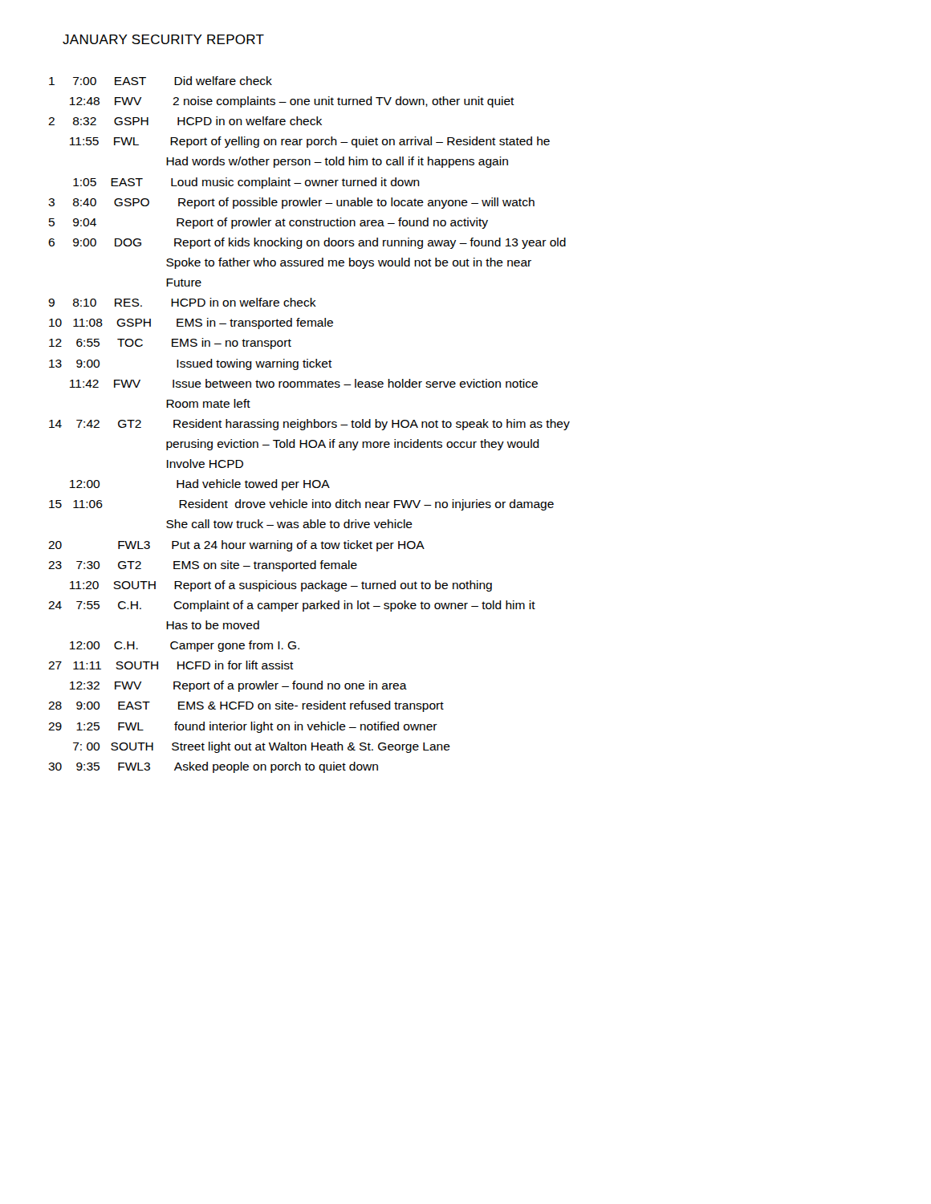JANUARY SECURITY REPORT
1     7:00     EAST        Did welfare check
      12:48    FWV         2 noise complaints – one unit turned TV down, other unit quiet
2     8:32     GSPH        HCPD in on welfare check
      11:55    FWL         Report of yelling on rear porch – quiet on arrival – Resident stated he
                                  Had words w/other person – told him to call if it happens again
       1:05    EAST        Loud music complaint – owner turned it down
3     8:40     GSPO        Report of possible prowler – unable to locate anyone – will watch
5     9:04                       Report of prowler at construction area – found no activity
6     9:00     DOG         Report of kids knocking on doors and running away – found 13 year old
                                  Spoke to father who assured me boys would not be out in the near
                                  Future
9     8:10     RES.        HCPD in on welfare check
10   11:08    GSPH       EMS in – transported female
12    6:55     TOC        EMS in – no transport
13    9:00                      Issued towing warning ticket
      11:42    FWV         Issue between two roommates – lease holder serve eviction notice
                                  Room mate left
14    7:42     GT2         Resident harassing neighbors – told by HOA not to speak to him as they
                                  perusing eviction – Told HOA if any more incidents occur they would
                                  Involve HCPD
      12:00                      Had vehicle towed per HOA
15   11:06                      Resident  drove vehicle into ditch near FWV – no injuries or damage
                                  She call tow truck – was able to drive vehicle
20                FWL3      Put a 24 hour warning of a tow ticket per HOA
23    7:30     GT2         EMS on site – transported female
      11:20    SOUTH     Report of a suspicious package – turned out to be nothing
24    7:55     C.H.         Complaint of a camper parked in lot – spoke to owner – told him it
                                  Has to be moved
      12:00    C.H.         Camper gone from I. G.
27   11:11    SOUTH     HCFD in for lift assist
      12:32    FWV         Report of a prowler – found no one in area
28    9:00     EAST        EMS & HCFD on site- resident refused transport
29    1:25     FWL         found interior light on in vehicle – notified owner
       7: 00   SOUTH     Street light out at Walton Heath & St. George Lane
30    9:35     FWL3       Asked people on porch to quiet down